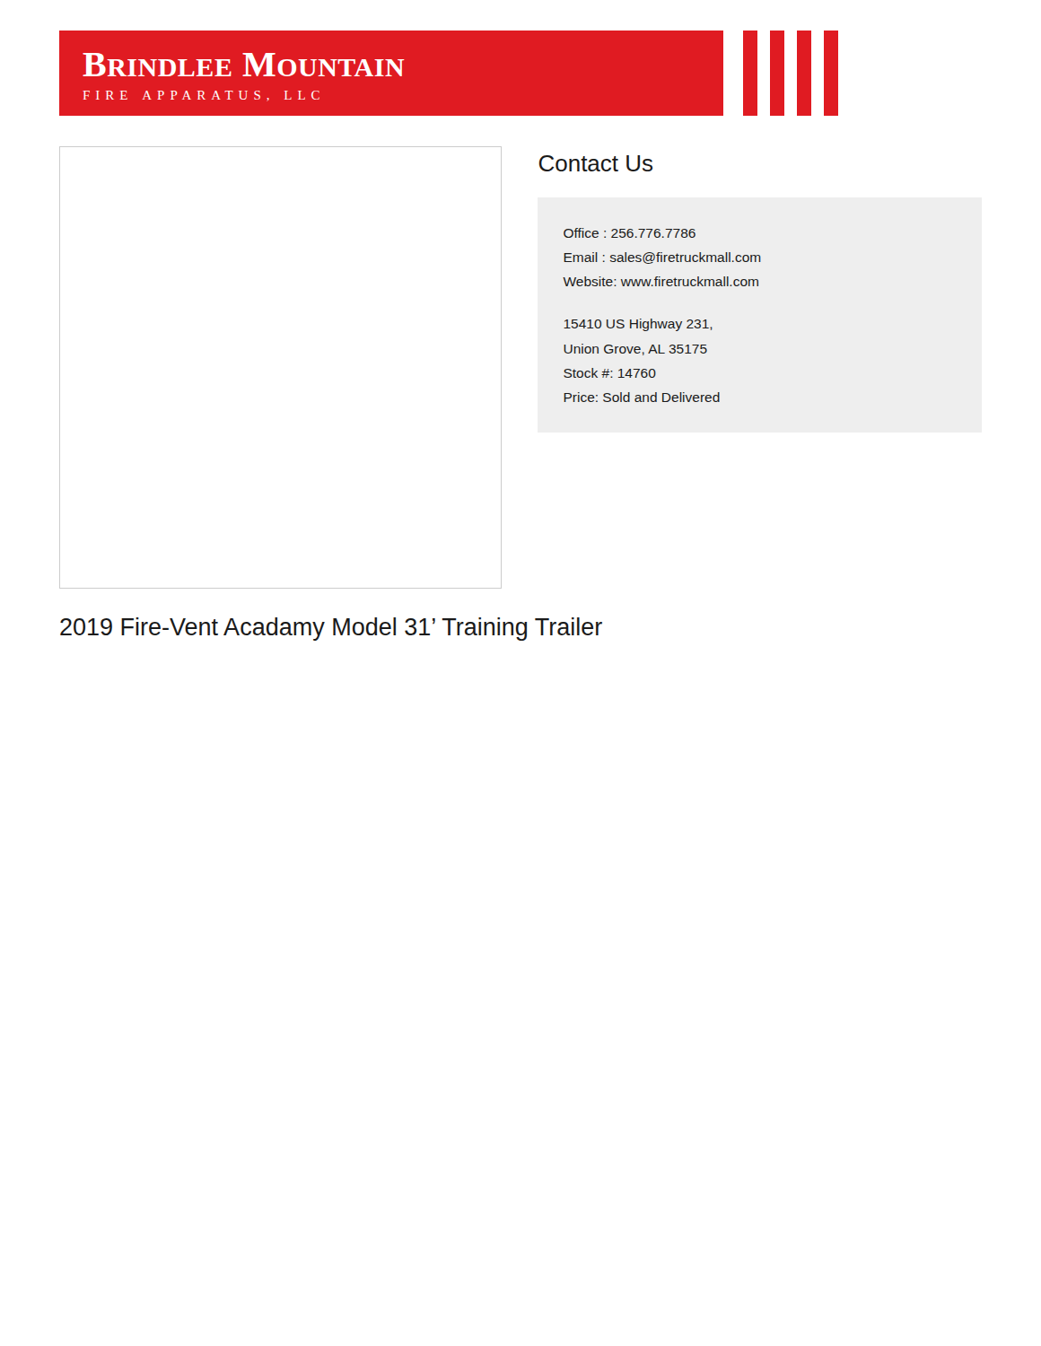BRINDLEE MOUNTAIN
FIRE APPARATUS, LLC
Contact Us
Office : 256.776.7786
Email : sales@firetruckmall.com
Website: www.firetruckmall.com
15410 US Highway 231,
Union Grove, AL 35175
Stock #: 14760
Price: Sold and Delivered
2019 Fire-Vent Acadamy Model 31’ Training Trailer